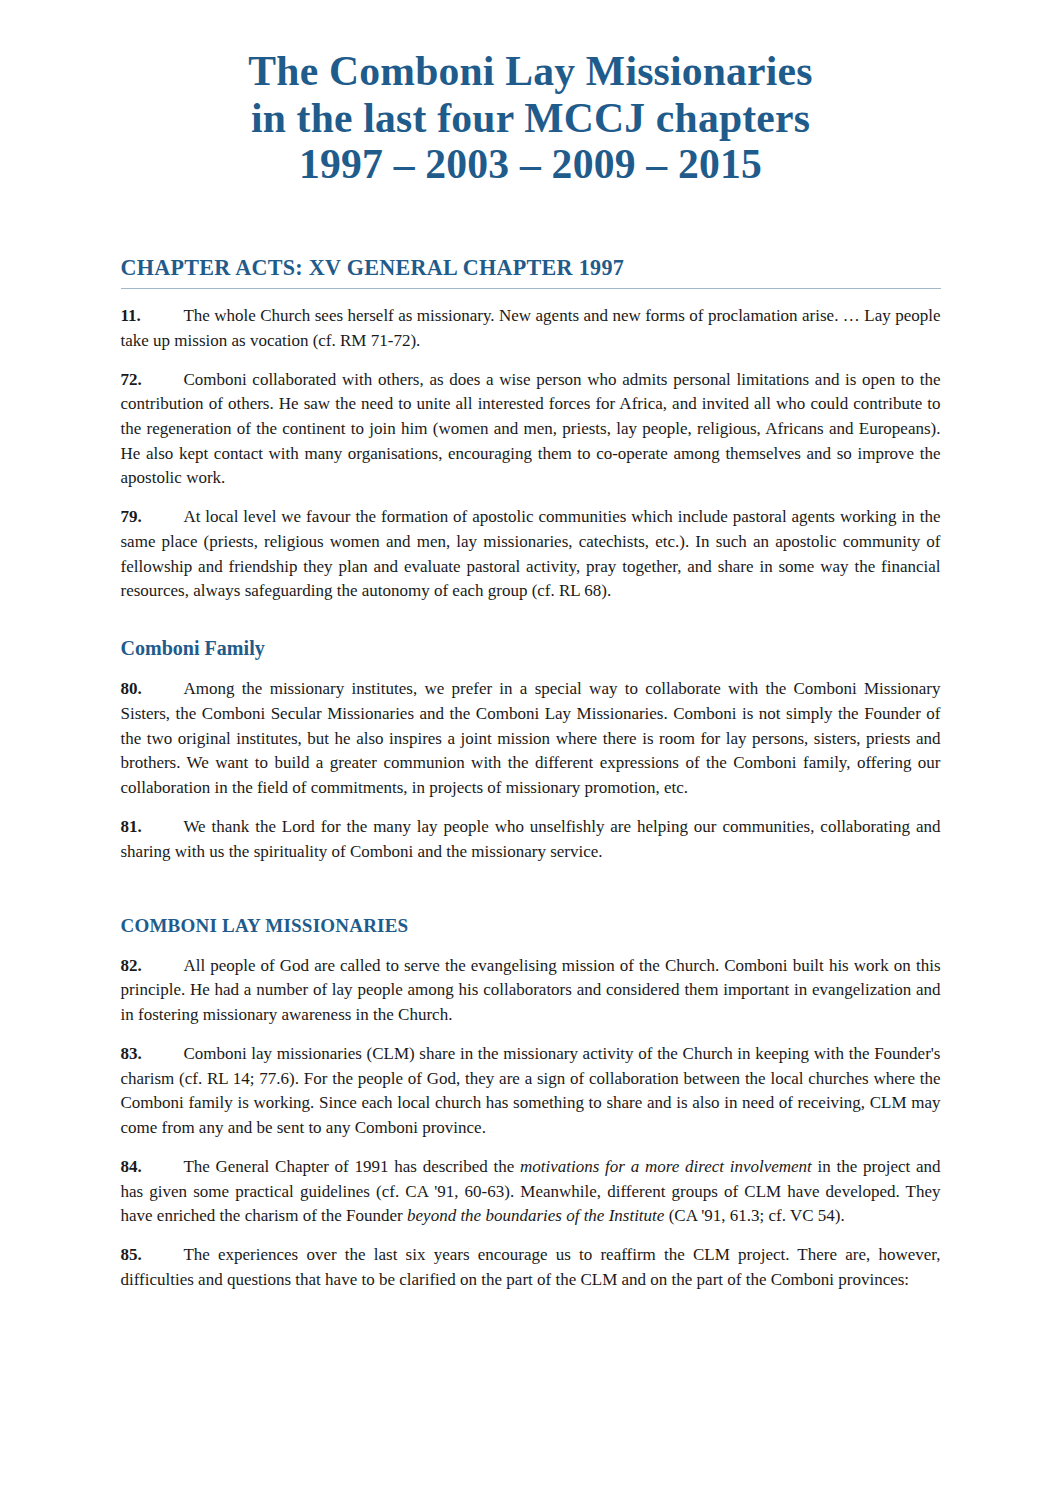The Comboni Lay Missionaries
in the last four MCCJ chapters
1997 – 2003 – 2009 – 2015
CHAPTER ACTS: XV GENERAL CHAPTER 1997
11. The whole Church sees herself as missionary. New agents and new forms of proclamation arise. … Lay people take up mission as vocation (cf. RM 71-72).
72. Comboni collaborated with others, as does a wise person who admits personal limitations and is open to the contribution of others. He saw the need to unite all interested forces for Africa, and invited all who could contribute to the regeneration of the continent to join him (women and men, priests, lay people, religious, Africans and Europeans). He also kept contact with many organisations, encouraging them to co-operate among themselves and so improve the apostolic work.
79. At local level we favour the formation of apostolic communities which include pastoral agents working in the same place (priests, religious women and men, lay missionaries, catechists, etc.). In such an apostolic community of fellowship and friendship they plan and evaluate pastoral activity, pray together, and share in some way the financial resources, always safeguarding the autonomy of each group (cf. RL 68).
Comboni Family
80. Among the missionary institutes, we prefer in a special way to collaborate with the Comboni Missionary Sisters, the Comboni Secular Missionaries and the Comboni Lay Missionaries. Comboni is not simply the Founder of the two original institutes, but he also inspires a joint mission where there is room for lay persons, sisters, priests and brothers. We want to build a greater communion with the different expressions of the Comboni family, offering our collaboration in the field of commitments, in projects of missionary promotion, etc.
81. We thank the Lord for the many lay people who unselfishly are helping our communities, collaborating and sharing with us the spirituality of Comboni and the missionary service.
COMBONI LAY MISSIONARIES
82. All people of God are called to serve the evangelising mission of the Church. Comboni built his work on this principle. He had a number of lay people among his collaborators and considered them important in evangelization and in fostering missionary awareness in the Church.
83. Comboni lay missionaries (CLM) share in the missionary activity of the Church in keeping with the Founder's charism (cf. RL 14; 77.6). For the people of God, they are a sign of collaboration between the local churches where the Comboni family is working. Since each local church has something to share and is also in need of receiving, CLM may come from any and be sent to any Comboni province.
84. The General Chapter of 1991 has described the motivations for a more direct involvement in the project and has given some practical guidelines (cf. CA '91, 60-63). Meanwhile, different groups of CLM have developed. They have enriched the charism of the Founder beyond the boundaries of the Institute (CA '91, 61.3; cf. VC 54).
85. The experiences over the last six years encourage us to reaffirm the CLM project. There are, however, difficulties and questions that have to be clarified on the part of the CLM and on the part of the Comboni provinces: